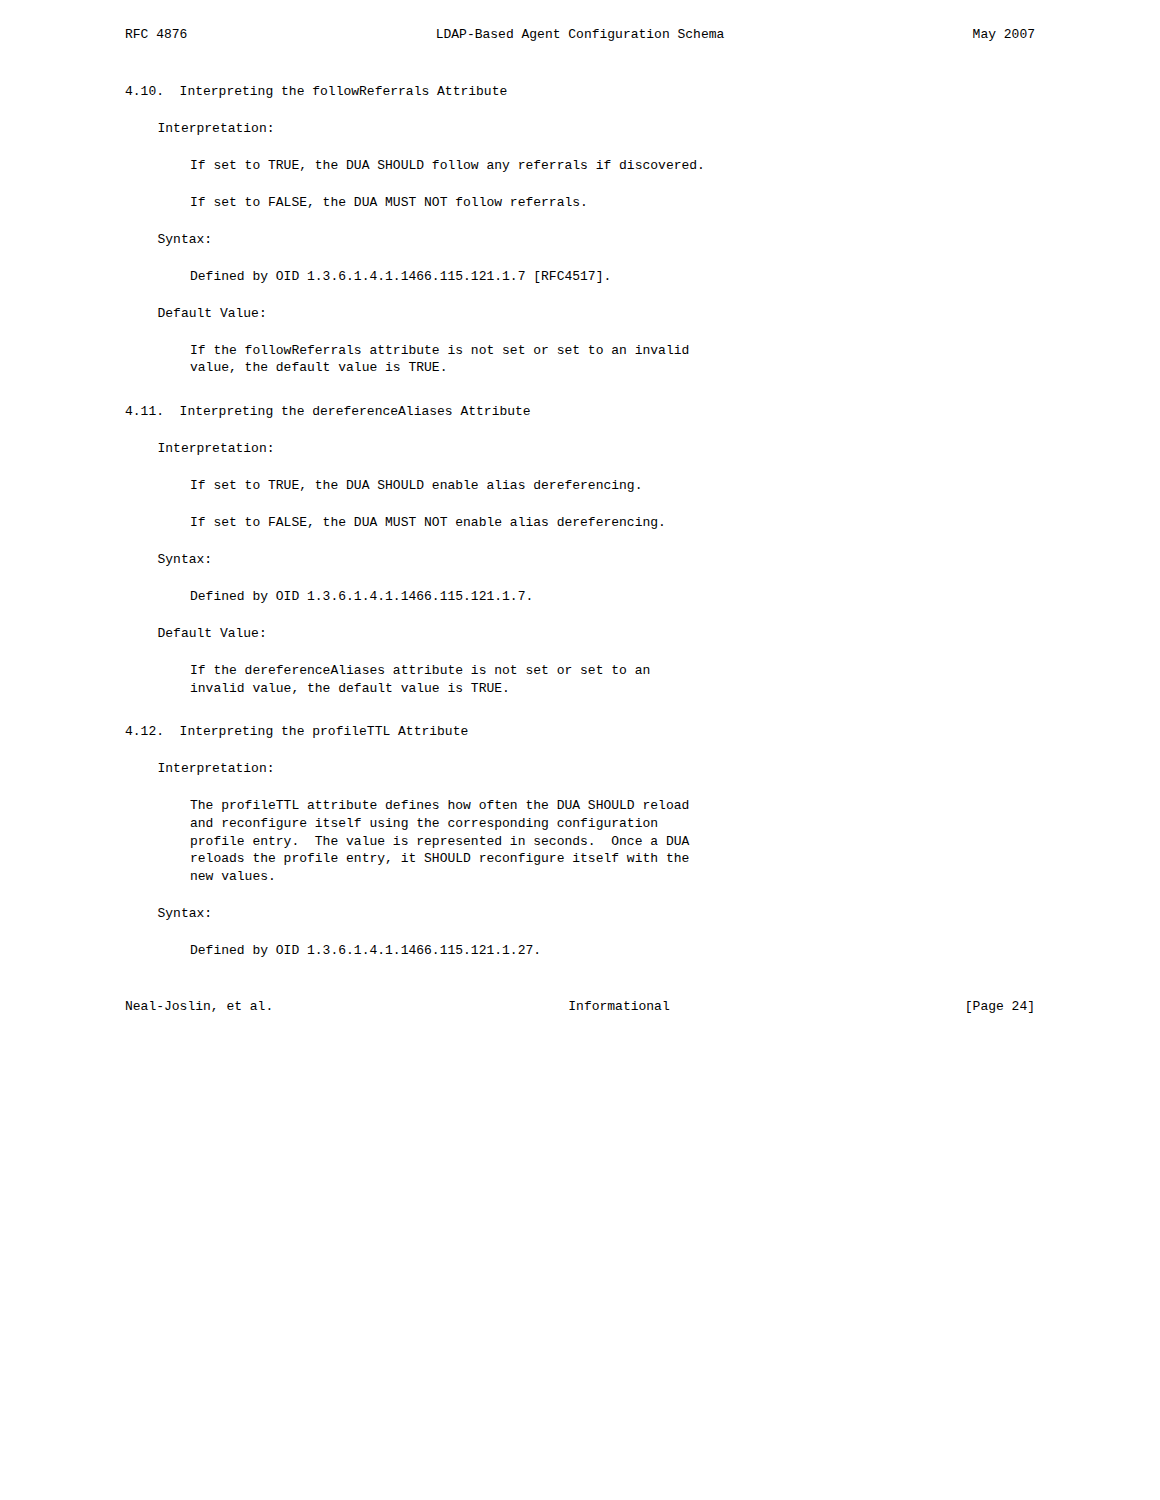RFC 4876 LDAP-Based Agent Configuration Schema May 2007
4.10. Interpreting the followReferrals Attribute
Interpretation:
If set to TRUE, the DUA SHOULD follow any referrals if discovered.
If set to FALSE, the DUA MUST NOT follow referrals.
Syntax:
Defined by OID 1.3.6.1.4.1.1466.115.121.1.7 [RFC4517].
Default Value:
If the followReferrals attribute is not set or set to an invalid
value, the default value is TRUE.
4.11. Interpreting the dereferenceAliases Attribute
Interpretation:
If set to TRUE, the DUA SHOULD enable alias dereferencing.
If set to FALSE, the DUA MUST NOT enable alias dereferencing.
Syntax:
Defined by OID 1.3.6.1.4.1.1466.115.121.1.7.
Default Value:
If the dereferenceAliases attribute is not set or set to an
invalid value, the default value is TRUE.
4.12. Interpreting the profileTTL Attribute
Interpretation:
The profileTTL attribute defines how often the DUA SHOULD reload
and reconfigure itself using the corresponding configuration
profile entry. The value is represented in seconds. Once a DUA
reloads the profile entry, it SHOULD reconfigure itself with the
new values.
Syntax:
Defined by OID 1.3.6.1.4.1.1466.115.121.1.27.
Neal-Joslin, et al. Informational [Page 24]